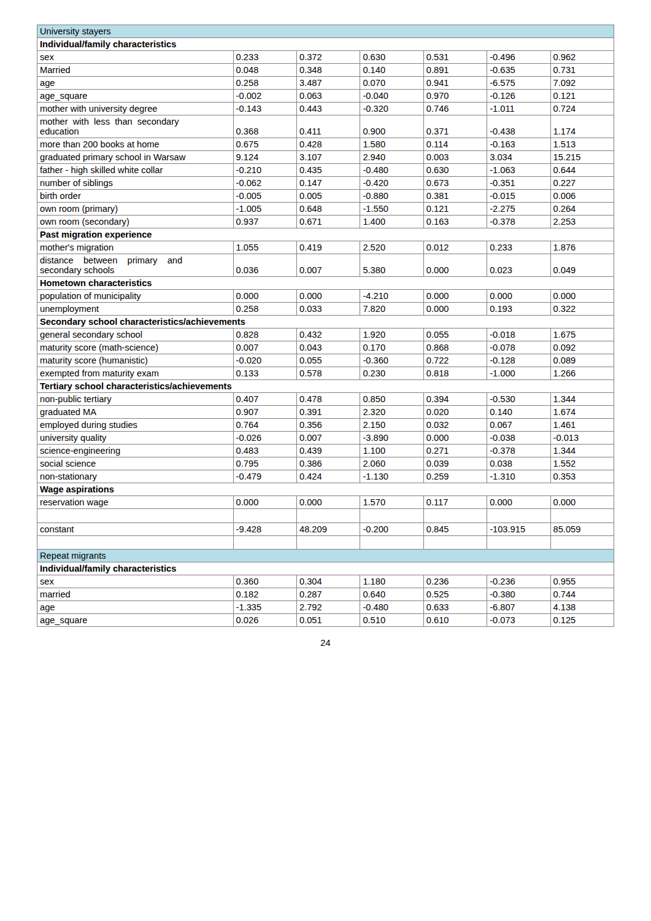| University stayers |
| Individual/family characteristics |
| sex | 0.233 | 0.372 | 0.630 | 0.531 | -0.496 | 0.962 |
| Married | 0.048 | 0.348 | 0.140 | 0.891 | -0.635 | 0.731 |
| age | 0.258 | 3.487 | 0.070 | 0.941 | -6.575 | 7.092 |
| age_square | -0.002 | 0.063 | -0.040 | 0.970 | -0.126 | 0.121 |
| mother with university degree | -0.143 | 0.443 | -0.320 | 0.746 | -1.011 | 0.724 |
| mother with less than secondary education | 0.368 | 0.411 | 0.900 | 0.371 | -0.438 | 1.174 |
| more than 200 books at home | 0.675 | 0.428 | 1.580 | 0.114 | -0.163 | 1.513 |
| graduated primary school in Warsaw | 9.124 | 3.107 | 2.940 | 0.003 | 3.034 | 15.215 |
| father - high skilled white collar | -0.210 | 0.435 | -0.480 | 0.630 | -1.063 | 0.644 |
| number of siblings | -0.062 | 0.147 | -0.420 | 0.673 | -0.351 | 0.227 |
| birth order | -0.005 | 0.005 | -0.880 | 0.381 | -0.015 | 0.006 |
| own room (primary) | -1.005 | 0.648 | -1.550 | 0.121 | -2.275 | 0.264 |
| own room (secondary) | 0.937 | 0.671 | 1.400 | 0.163 | -0.378 | 2.253 |
| Past migration experience |
| mother's migration | 1.055 | 0.419 | 2.520 | 0.012 | 0.233 | 1.876 |
| distance between primary and secondary schools | 0.036 | 0.007 | 5.380 | 0.000 | 0.023 | 0.049 |
| Hometown characteristics |
| population of municipality | 0.000 | 0.000 | -4.210 | 0.000 | 0.000 | 0.000 |
| unemployment | 0.258 | 0.033 | 7.820 | 0.000 | 0.193 | 0.322 |
| Secondary school characteristics/achievements |
| general secondary school | 0.828 | 0.432 | 1.920 | 0.055 | -0.018 | 1.675 |
| maturity score (math-science) | 0.007 | 0.043 | 0.170 | 0.868 | -0.078 | 0.092 |
| maturity score (humanistic) | -0.020 | 0.055 | -0.360 | 0.722 | -0.128 | 0.089 |
| exempted from maturity exam | 0.133 | 0.578 | 0.230 | 0.818 | -1.000 | 1.266 |
| Tertiary school characteristics/achievements |
| non-public tertiary | 0.407 | 0.478 | 0.850 | 0.394 | -0.530 | 1.344 |
| graduated MA | 0.907 | 0.391 | 2.320 | 0.020 | 0.140 | 1.674 |
| employed during studies | 0.764 | 0.356 | 2.150 | 0.032 | 0.067 | 1.461 |
| university quality | -0.026 | 0.007 | -3.890 | 0.000 | -0.038 | -0.013 |
| science-engineering | 0.483 | 0.439 | 1.100 | 0.271 | -0.378 | 1.344 |
| social science | 0.795 | 0.386 | 2.060 | 0.039 | 0.038 | 1.552 |
| non-stationary | -0.479 | 0.424 | -1.130 | 0.259 | -1.310 | 0.353 |
| Wage aspirations |
| reservation wage | 0.000 | 0.000 | 1.570 | 0.117 | 0.000 | 0.000 |
| constant | -9.428 | 48.209 | -0.200 | 0.845 | -103.915 | 85.059 |
| Repeat migrants |
| Individual/family characteristics |
| sex | 0.360 | 0.304 | 1.180 | 0.236 | -0.236 | 0.955 |
| married | 0.182 | 0.287 | 0.640 | 0.525 | -0.380 | 0.744 |
| age | -1.335 | 2.792 | -0.480 | 0.633 | -6.807 | 4.138 |
| age_square | 0.026 | 0.051 | 0.510 | 0.610 | -0.073 | 0.125 |
24